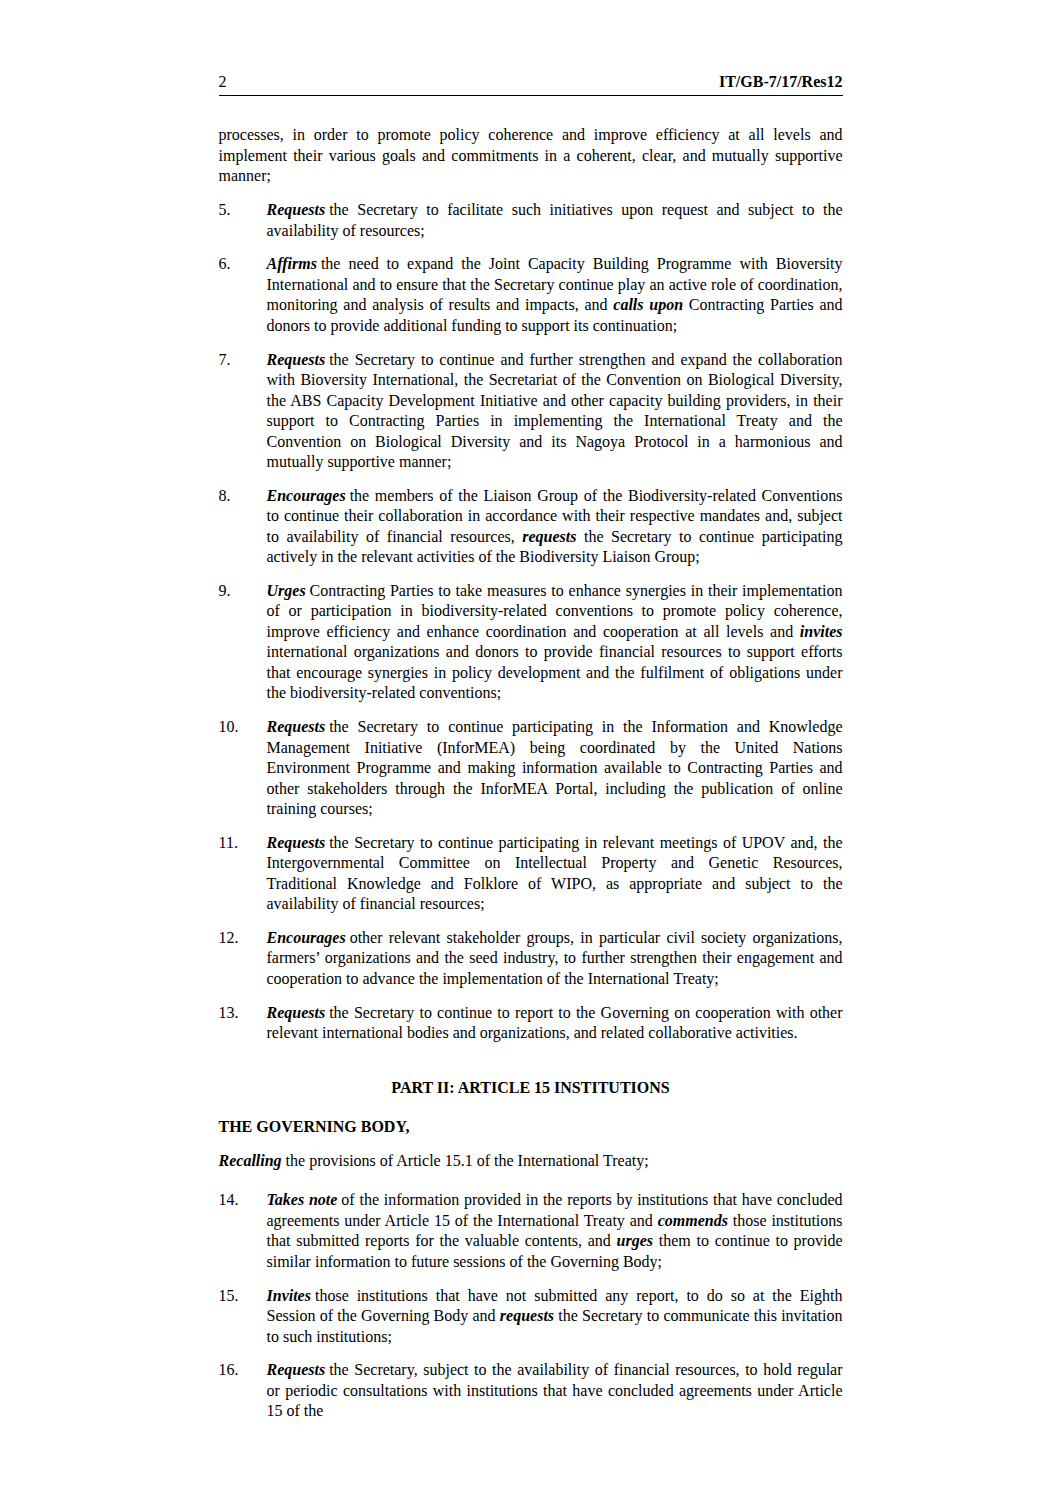2 IT/GB-7/17/Res12
processes, in order to promote policy coherence and improve efficiency at all levels and implement their various goals and commitments in a coherent, clear, and mutually supportive manner;
5.
Requeststhe Secretary to facilitate such initiatives upon request and subject to the availability of resources;
6.
Affirmsthe need to expand the Joint Capacity Building Programme with Bioversity International and to ensure that the Secretary continue play an active role of coordination, monitoring and analysis of results and impacts, and calls upon Contracting Parties and donors to provide additional funding to support its continuation;
7.
Requeststhe Secretary to continue and further strengthen and expand the collaboration with Bioversity International, the Secretariat of the Convention on Biological Diversity, the ABS Capacity Development Initiative and other capacity building providers, in their support to Contracting Parties in implementing the International Treaty and the Convention on Biological Diversity and its Nagoya Protocol in a harmonious and mutually supportive manner;
8.
Encouragesthe members of the Liaison Group of the Biodiversity-related Conventions to continue their collaboration in accordance with their respective mandates and, subject to availability of financial resources, requests the Secretary to continue participating actively in the relevant activities of the Biodiversity Liaison Group;
9.
Urges Contracting Parties to take measures to enhance synergies in their implementation of or participation in biodiversity-related conventions to promote policy coherence, improve efficiency and enhance coordination and cooperation at all levels and invites international organizations and donors to provide financial resources to support efforts that encourage synergies in policy development and the fulfilment of obligations under the biodiversity-related conventions;
10.
Requeststhe Secretary to continue participating in the Information and Knowledge Management Initiative (InforMEA) being coordinated by the United Nations Environment Programme and making information available to Contracting Parties and other stakeholders through the InforMEA Portal, including the publication of online training courses;
11.
Requeststhe Secretary to continue participating in relevant meetings of UPOV and, the Intergovernmental Committee on Intellectual Property and Genetic Resources, Traditional Knowledge and Folklore of WIPO, as appropriate and subject to the availability of financial resources;
12.
Encouragesother relevant stakeholder groups, in particular civil society organizations, farmers’ organizations and the seed industry, to further strengthen their engagement and cooperation to advance the implementation of the International Treaty;
13.
Requeststhe Secretary to continue to report to the Governing on cooperation with other relevant international bodies and organizations, and related collaborative activities.
PART II: ARTICLE 15 INSTITUTIONS
THE GOVERNING BODY,
Recalling the provisions of Article 15.1 of the International Treaty;
14.
Takes noteof the information provided in the reports by institutions that have concluded agreements under Article 15 of the International Treaty and commends those institutions that submitted reports for the valuable contents, and urges them to continue to provide similar information to future sessions of the Governing Body;
15.
Invitesthose institutions that have not submitted any report, to do so at the Eighth Session of the Governing Body and requests the Secretary to communicate this invitation to such institutions;
16.
Requeststhe Secretary, subject to the availability of financial resources, to hold regular or periodic consultations with institutions that have concluded agreements under Article 15 of the